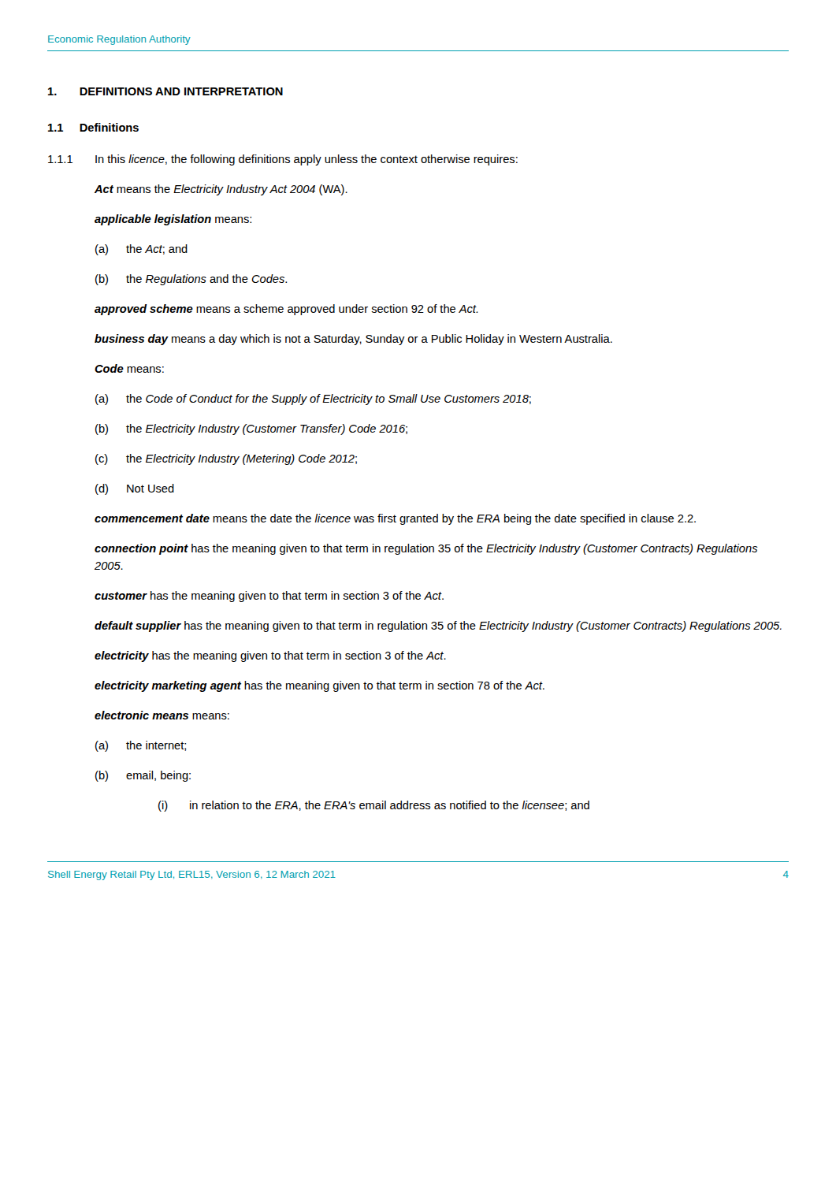Economic Regulation Authority
1. DEFINITIONS AND INTERPRETATION
1.1 Definitions
1.1.1
In this licence, the following definitions apply unless the context otherwise requires:
Act means the Electricity Industry Act 2004 (WA).
applicable legislation means:
(a)
the Act; and
(b)
the Regulations and the Codes.
approved scheme means a scheme approved under section 92 of the Act.
business day means a day which is not a Saturday, Sunday or a Public Holiday in Western Australia.
Code means:
(a)
the Code of Conduct for the Supply of Electricity to Small Use Customers 2018;
(b)
the Electricity Industry (Customer Transfer) Code 2016;
(c)
the Electricity Industry (Metering) Code 2012;
(d)
Not Used
commencement date means the date the licence was first granted by the ERA being the date specified in clause 2.2.
connection point has the meaning given to that term in regulation 35 of the Electricity Industry (Customer Contracts) Regulations 2005.
customer has the meaning given to that term in section 3 of the Act.
default supplier has the meaning given to that term in regulation 35 of the Electricity Industry (Customer Contracts) Regulations 2005.
electricity has the meaning given to that term in section 3 of the Act.
electricity marketing agent has the meaning given to that term in section 78 of the Act.
electronic means means:
(a)
the internet;
(b)
email, being:
(i)
in relation to the ERA, the ERA's email address as notified to the licensee; and
Shell Energy Retail Pty Ltd, ERL15, Version 6, 12 March 2021 4